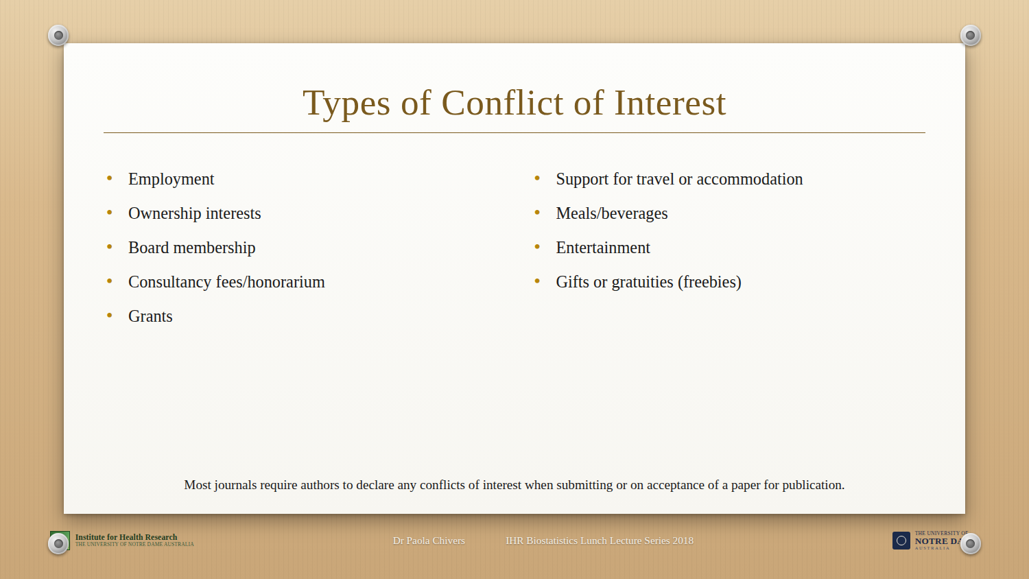Types of Conflict of Interest
Employment
Ownership interests
Board membership
Consultancy fees/honorarium
Grants
Support for travel or accommodation
Meals/beverages
Entertainment
Gifts or gratuities (freebies)
Most journals require authors to declare any conflicts of interest when submitting or on acceptance of a paper for publication.
Institute for Health Research THE UNIVERSITY OF NOTRE DAME AUSTRALIA
Dr Paola Chivers IHR Biostatistics Lunch Lecture Series 2018
THE UNIVERSITY OF NOTRE DAME AUSTRALIA